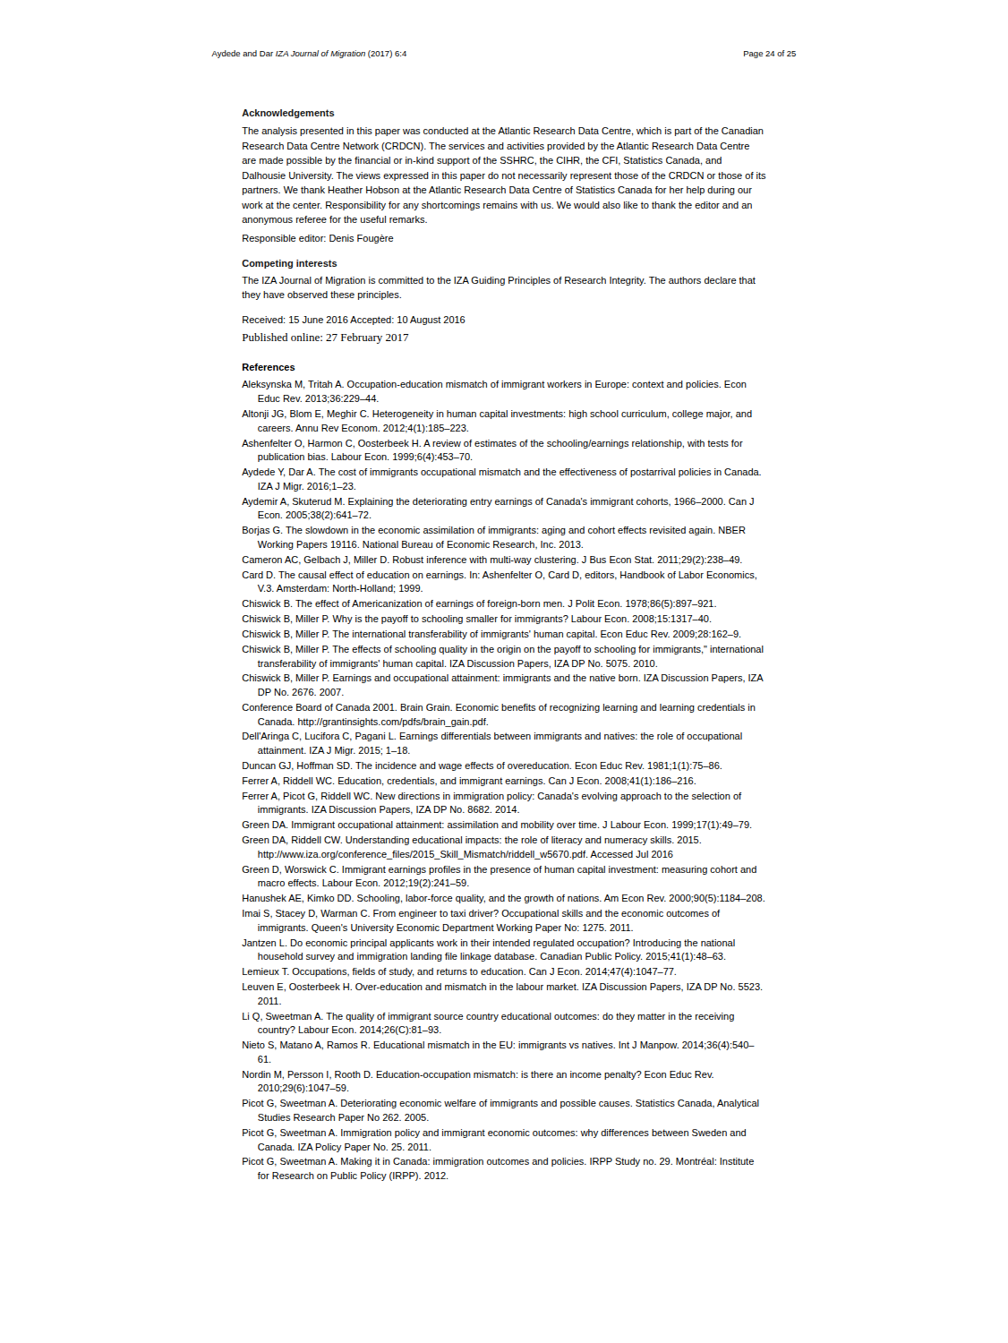Aydede and Dar IZA Journal of Migration (2017) 6:4
Page 24 of 25
Acknowledgements
The analysis presented in this paper was conducted at the Atlantic Research Data Centre, which is part of the Canadian Research Data Centre Network (CRDCN). The services and activities provided by the Atlantic Research Data Centre are made possible by the financial or in-kind support of the SSHRC, the CIHR, the CFI, Statistics Canada, and Dalhousie University. The views expressed in this paper do not necessarily represent those of the CRDCN or those of its partners. We thank Heather Hobson at the Atlantic Research Data Centre of Statistics Canada for her help during our work at the center. Responsibility for any shortcomings remains with us. We would also like to thank the editor and an anonymous referee for the useful remarks.
Responsible editor: Denis Fougère
Competing interests
The IZA Journal of Migration is committed to the IZA Guiding Principles of Research Integrity. The authors declare that they have observed these principles.
Received: 15 June 2016 Accepted: 10 August 2016
Published online: 27 February 2017
References
Aleksynska M, Tritah A. Occupation-education mismatch of immigrant workers in Europe: context and policies. Econ Educ Rev. 2013;36:229–44.
Altonji JG, Blom E, Meghir C. Heterogeneity in human capital investments: high school curriculum, college major, and careers. Annu Rev Econom. 2012;4(1):185–223.
Ashenfelter O, Harmon C, Oosterbeek H. A review of estimates of the schooling/earnings relationship, with tests for publication bias. Labour Econ. 1999;6(4):453–70.
Aydede Y, Dar A. The cost of immigrants occupational mismatch and the effectiveness of postarrival policies in Canada. IZA J Migr. 2016;1–23.
Aydemir A, Skuterud M. Explaining the deteriorating entry earnings of Canada's immigrant cohorts, 1966–2000. Can J Econ. 2005;38(2):641–72.
Borjas G. The slowdown in the economic assimilation of immigrants: aging and cohort effects revisited again. NBER Working Papers 19116. National Bureau of Economic Research, Inc. 2013.
Cameron AC, Gelbach J, Miller D. Robust inference with multi-way clustering. J Bus Econ Stat. 2011;29(2):238–49.
Card D. The causal effect of education on earnings. In: Ashenfelter O, Card D, editors, Handbook of Labor Economics, V.3. Amsterdam: North-Holland; 1999.
Chiswick B. The effect of Americanization of earnings of foreign-born men. J Polit Econ. 1978;86(5):897–921.
Chiswick B, Miller P. Why is the payoff to schooling smaller for immigrants? Labour Econ. 2008;15:1317–40.
Chiswick B, Miller P. The international transferability of immigrants' human capital. Econ Educ Rev. 2009;28:162–9.
Chiswick B, Miller P. The effects of schooling quality in the origin on the payoff to schooling for immigrants," international transferability of immigrants' human capital. IZA Discussion Papers, IZA DP No. 5075. 2010.
Chiswick B, Miller P. Earnings and occupational attainment: immigrants and the native born. IZA Discussion Papers, IZA DP No. 2676. 2007.
Conference Board of Canada 2001. Brain Grain. Economic benefits of recognizing learning and learning credentials in Canada. http://grantinsights.com/pdfs/brain_gain.pdf.
Dell'Aringa C, Lucifora C, Pagani L. Earnings differentials between immigrants and natives: the role of occupational attainment. IZA J Migr. 2015; 1–18.
Duncan GJ, Hoffman SD. The incidence and wage effects of overeducation. Econ Educ Rev. 1981;1(1):75–86.
Ferrer A, Riddell WC. Education, credentials, and immigrant earnings. Can J Econ. 2008;41(1):186–216.
Ferrer A, Picot G, Riddell WC. New directions in immigration policy: Canada's evolving approach to the selection of immigrants. IZA Discussion Papers, IZA DP No. 8682. 2014.
Green DA. Immigrant occupational attainment: assimilation and mobility over time. J Labour Econ. 1999;17(1):49–79.
Green DA, Riddell CW. Understanding educational impacts: the role of literacy and numeracy skills. 2015. http://www.iza.org/conference_files/2015_Skill_Mismatch/riddell_w5670.pdf. Accessed Jul 2016
Green D, Worswick C. Immigrant earnings profiles in the presence of human capital investment: measuring cohort and macro effects. Labour Econ. 2012;19(2):241–59.
Hanushek AE, Kimko DD. Schooling, labor-force quality, and the growth of nations. Am Econ Rev. 2000;90(5):1184–208.
Imai S, Stacey D, Warman C. From engineer to taxi driver? Occupational skills and the economic outcomes of immigrants. Queen's University Economic Department Working Paper No: 1275. 2011.
Jantzen L. Do economic principal applicants work in their intended regulated occupation? Introducing the national household survey and immigration landing file linkage database. Canadian Public Policy. 2015;41(1):48–63.
Lemieux T. Occupations, fields of study, and returns to education. Can J Econ. 2014;47(4):1047–77.
Leuven E, Oosterbeek H. Over-education and mismatch in the labour market. IZA Discussion Papers, IZA DP No. 5523. 2011.
Li Q, Sweetman A. The quality of immigrant source country educational outcomes: do they matter in the receiving country? Labour Econ. 2014;26(C):81–93.
Nieto S, Matano A, Ramos R. Educational mismatch in the EU: immigrants vs natives. Int J Manpow. 2014;36(4):540–61.
Nordin M, Persson I, Rooth D. Education-occupation mismatch: is there an income penalty? Econ Educ Rev. 2010;29(6):1047–59.
Picot G, Sweetman A. Deteriorating economic welfare of immigrants and possible causes. Statistics Canada, Analytical Studies Research Paper No 262. 2005.
Picot G, Sweetman A. Immigration policy and immigrant economic outcomes: why differences between Sweden and Canada. IZA Policy Paper No. 25. 2011.
Picot G, Sweetman A. Making it in Canada: immigration outcomes and policies. IRPP Study no. 29. Montréal: Institute for Research on Public Policy (IRPP). 2012.